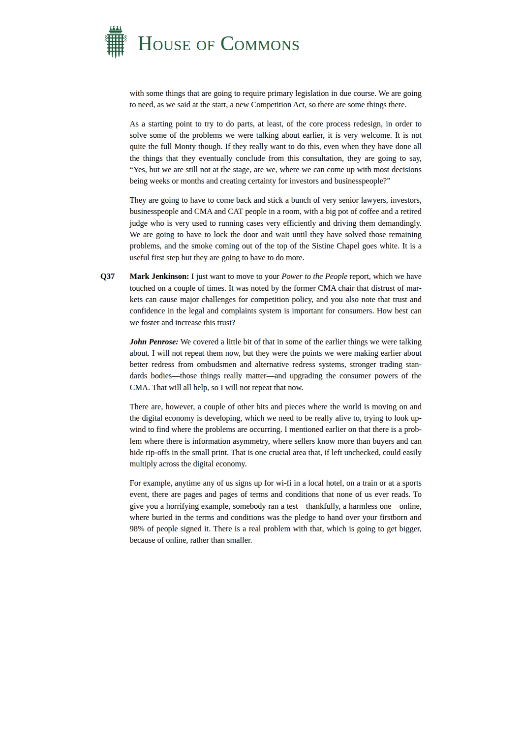House of Commons
with some things that are going to require primary legislation in due course. We are going to need, as we said at the start, a new Competition Act, so there are some things there.
As a starting point to try to do parts, at least, of the core process redesign, in order to solve some of the problems we were talking about earlier, it is very welcome. It is not quite the full Monty though. If they really want to do this, even when they have done all the things that they eventually conclude from this consultation, they are going to say, “Yes, but we are still not at the stage, are we, where we can come up with most decisions being weeks or months and creating certainty for investors and businesspeople?”
They are going to have to come back and stick a bunch of very senior lawyers, investors, businesspeople and CMA and CAT people in a room, with a big pot of coffee and a retired judge who is very used to running cases very efficiently and driving them demandingly. We are going to have to lock the door and wait until they have solved those remaining problems, and the smoke coming out of the top of the Sistine Chapel goes white. It is a useful first step but they are going to have to do more.
Q37
Mark Jenkinson: I just want to move to your Power to the People report, which we have touched on a couple of times. It was noted by the former CMA chair that distrust of markets can cause major challenges for competition policy, and you also note that trust and confidence in the legal and complaints system is important for consumers. How best can we foster and increase this trust?
John Penrose: We covered a little bit of that in some of the earlier things we were talking about. I will not repeat them now, but they were the points we were making earlier about better redress from ombudsmen and alternative redress systems, stronger trading standards bodies—those things really matter—and upgrading the consumer powers of the CMA. That will all help, so I will not repeat that now.
There are, however, a couple of other bits and pieces where the world is moving on and the digital economy is developing, which we need to be really alive to, trying to look upwind to find where the problems are occurring. I mentioned earlier on that there is a problem where there is information asymmetry, where sellers know more than buyers and can hide rip-offs in the small print. That is one crucial area that, if left unchecked, could easily multiply across the digital economy.
For example, anytime any of us signs up for wi-fi in a local hotel, on a train or at a sports event, there are pages and pages of terms and conditions that none of us ever reads. To give you a horrifying example, somebody ran a test—thankfully, a harmless one—online, where buried in the terms and conditions was the pledge to hand over your firstborn and 98% of people signed it. There is a real problem with that, which is going to get bigger, because of online, rather than smaller.